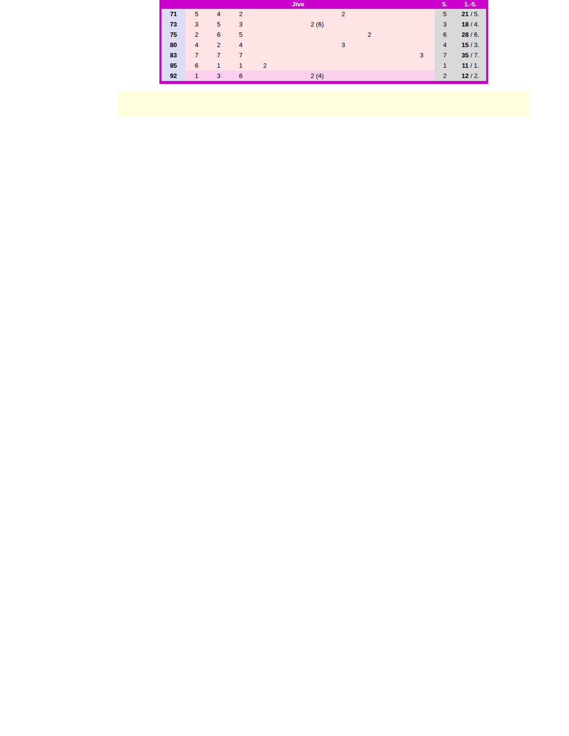| Jive | 5. | 1.-5. |
| --- | --- | --- |
| 71 | 5 | 4 | 2 | | | | 2 | | | | 5 | 21 / 5. |
| 73 | 3 | 5 | 3 | | | 2 (6) | | | | | 3 | 18 / 4. |
| 75 | 2 | 6 | 5 | | | | | 2 | | | 6 | 28 / 6. |
| 80 | 4 | 2 | 4 | | | | 3 | | | | 4 | 15 / 3. |
| 83 | 7 | 7 | 7 | | | | | | | 3 | 7 | 35 / 7. |
| 85 | 6 | 1 | 1 | 2 | | | | | | | 1 | 11 / 1. |
| 92 | 1 | 3 | 6 | | | 2 (4) | | | | | 2 | 12 / 2. |